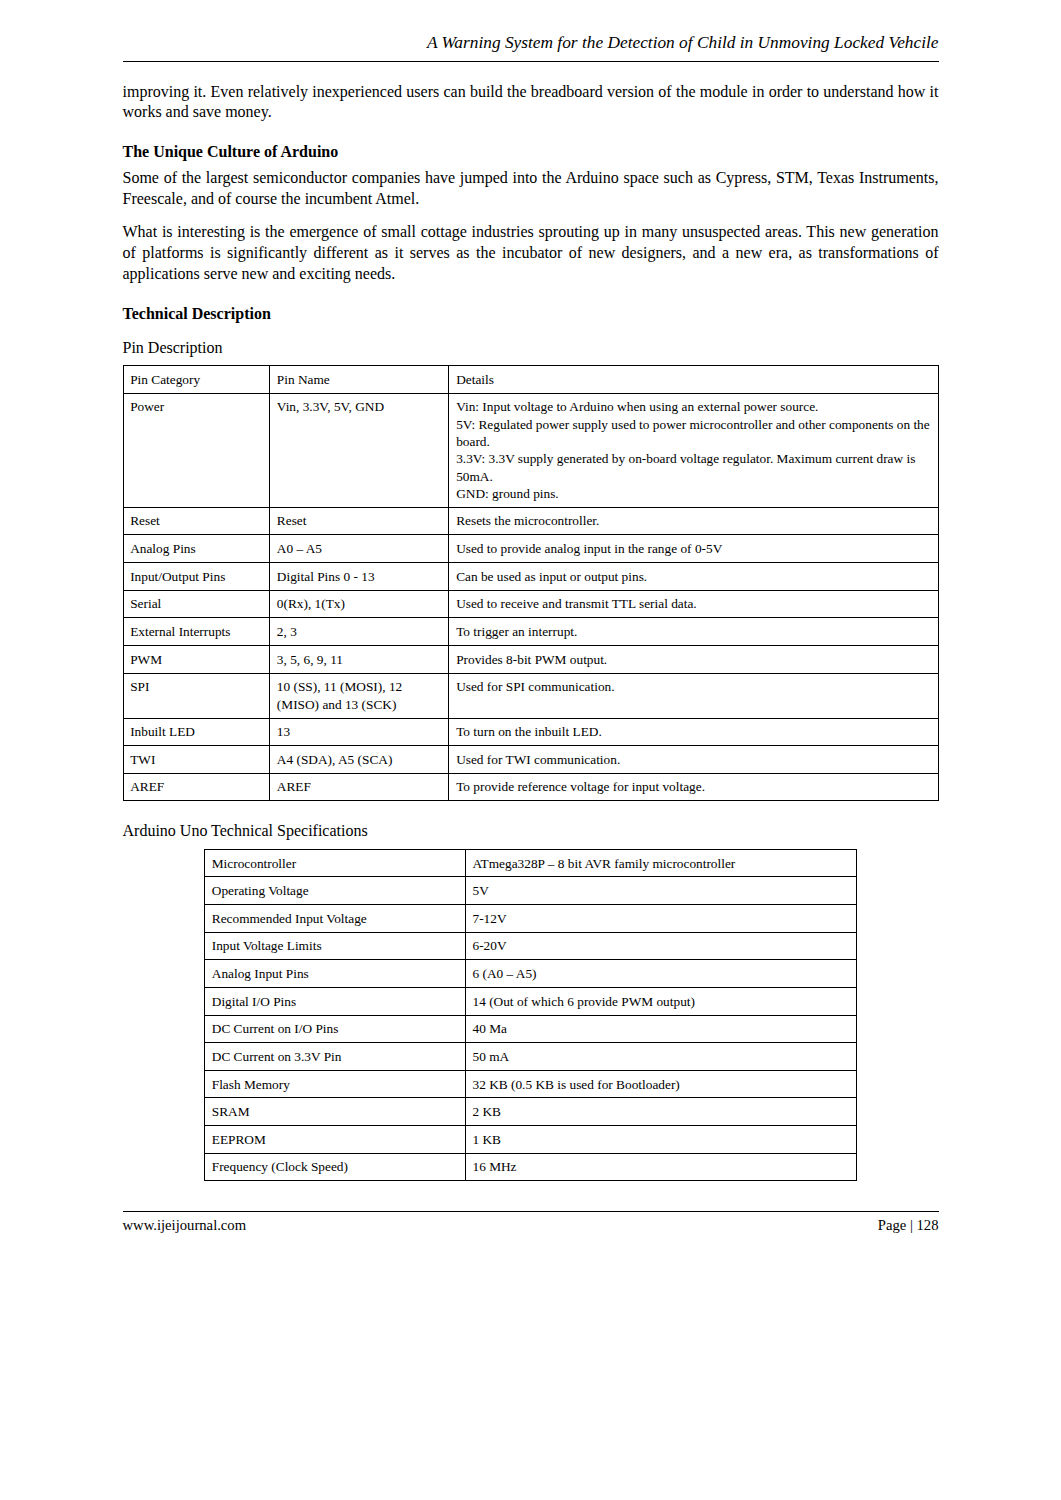A Warning System for the Detection of Child in Unmoving Locked Vehcile
improving it. Even relatively inexperienced users can build the breadboard version of the module in order to understand how it works and save money.
The Unique Culture of Arduino
Some of the largest semiconductor companies have jumped into the Arduino space such as Cypress, STM, Texas Instruments, Freescale, and of course the incumbent Atmel.
What is interesting is the emergence of small cottage industries sprouting up in many unsuspected areas. This new generation of platforms is significantly different as it serves as the incubator of new designers, and a new era, as transformations of applications serve new and exciting needs.
Technical Description
Pin Description
| Pin Category | Pin Name | Details |
| Power | Vin, 3.3V, 5V, GND | Vin: Input voltage to Arduino when using an external power source. 5V: Regulated power supply used to power microcontroller and other components on the board. 3.3V: 3.3V supply generated by on-board voltage regulator. Maximum current draw is 50mA. GND: ground pins. |
| Reset | Reset | Resets the microcontroller. |
| Analog Pins | A0 – A5 | Used to provide analog input in the range of 0-5V |
| Input/Output Pins | Digital Pins 0 - 13 | Can be used as input or output pins. |
| Serial | 0(Rx), 1(Tx) | Used to receive and transmit TTL serial data. |
| External Interrupts | 2, 3 | To trigger an interrupt. |
| PWM | 3, 5, 6, 9, 11 | Provides 8-bit PWM output. |
| SPI | 10 (SS), 11 (MOSI), 12 (MISO) and 13 (SCK) | Used for SPI communication. |
| Inbuilt LED | 13 | To turn on the inbuilt LED. |
| TWI | A4 (SDA), A5 (SCA) | Used for TWI communication. |
| AREF | AREF | To provide reference voltage for input voltage. |
Arduino Uno Technical Specifications
| Microcontroller | ATmega328P – 8 bit AVR family microcontroller |
| Operating Voltage | 5V |
| Recommended Input Voltage | 7-12V |
| Input Voltage Limits | 6-20V |
| Analog Input Pins | 6 (A0 – A5) |
| Digital I/O Pins | 14 (Out of which 6 provide PWM output) |
| DC Current on I/O Pins | 40 Ma |
| DC Current on 3.3V Pin | 50 mA |
| Flash Memory | 32 KB (0.5 KB is used for Bootloader) |
| SRAM | 2 KB |
| EEPROM | 1 KB |
| Frequency (Clock Speed) | 16 MHz |
www.ijeijournal.com Page | 128